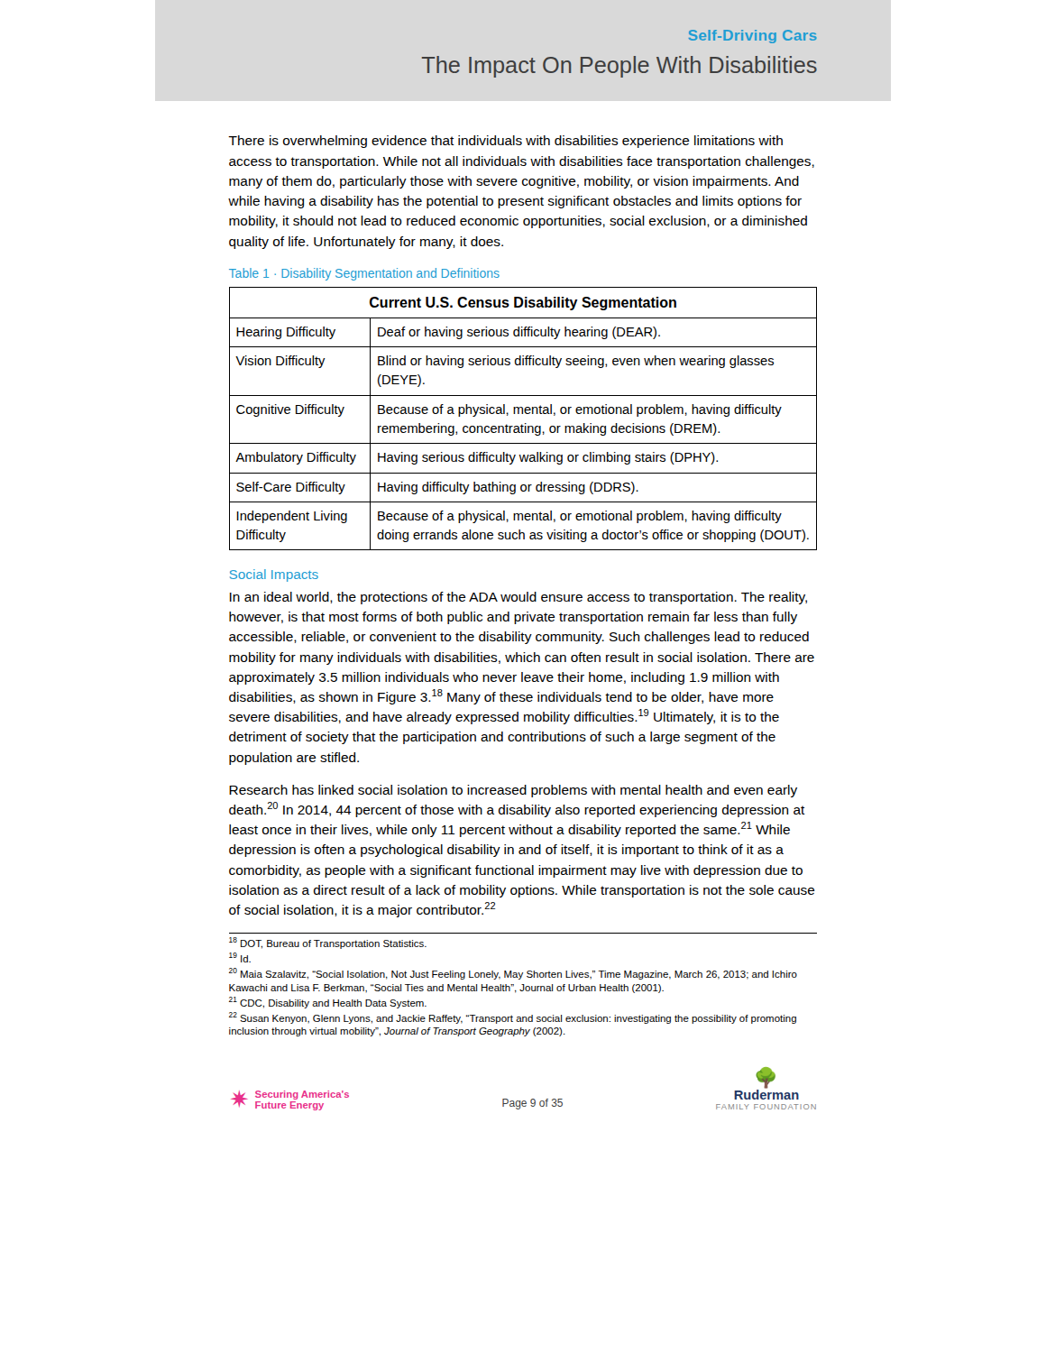Self-Driving Cars
The Impact On People With Disabilities
There is overwhelming evidence that individuals with disabilities experience limitations with access to transportation. While not all individuals with disabilities face transportation challenges, many of them do, particularly those with severe cognitive, mobility, or vision impairments. And while having a disability has the potential to present significant obstacles and limits options for mobility, it should not lead to reduced economic opportunities, social exclusion, or a diminished quality of life. Unfortunately for many, it does.
Table 1 · Disability Segmentation and Definitions
| Current U.S. Census Disability Segmentation |
| --- |
| Hearing Difficulty | Deaf or having serious difficulty hearing (DEAR). |
| Vision Difficulty | Blind or having serious difficulty seeing, even when wearing glasses (DEYE). |
| Cognitive Difficulty | Because of a physical, mental, or emotional problem, having difficulty remembering, concentrating, or making decisions (DREM). |
| Ambulatory Difficulty | Having serious difficulty walking or climbing stairs (DPHY). |
| Self-Care Difficulty | Having difficulty bathing or dressing (DDRS). |
| Independent Living Difficulty | Because of a physical, mental, or emotional problem, having difficulty doing errands alone such as visiting a doctor’s office or shopping (DOUT). |
Social Impacts
In an ideal world, the protections of the ADA would ensure access to transportation. The reality, however, is that most forms of both public and private transportation remain far less than fully accessible, reliable, or convenient to the disability community. Such challenges lead to reduced mobility for many individuals with disabilities, which can often result in social isolation. There are approximately 3.5 million individuals who never leave their home, including 1.9 million with disabilities, as shown in Figure 3.18 Many of these individuals tend to be older, have more severe disabilities, and have already expressed mobility difficulties.19 Ultimately, it is to the detriment of society that the participation and contributions of such a large segment of the population are stifled.
Research has linked social isolation to increased problems with mental health and even early death.20 In 2014, 44 percent of those with a disability also reported experiencing depression at least once in their lives, while only 11 percent without a disability reported the same.21 While depression is often a psychological disability in and of itself, it is important to think of it as a comorbidity, as people with a significant functional impairment may live with depression due to isolation as a direct result of a lack of mobility options. While transportation is not the sole cause of social isolation, it is a major contributor.22
18 DOT, Bureau of Transportation Statistics.
19 Id.
20 Maia Szalavitz, “Social Isolation, Not Just Feeling Lonely, May Shorten Lives,” Time Magazine, March 26, 2013; and Ichiro Kawachi and Lisa F. Berkman, “Social Ties and Mental Health”, Journal of Urban Health (2001).
21 CDC, Disability and Health Data System.
22 Susan Kenyon, Glenn Lyons, and Jackie Raffety, “Transport and social exclusion: investigating the possibility of promoting inclusion through virtual mobility”, Journal of Transport Geography (2002).
✷ Securing America's
Future Energy
Page 9 of 35
🌳
Ruderman
FAMILY FOUNDATION